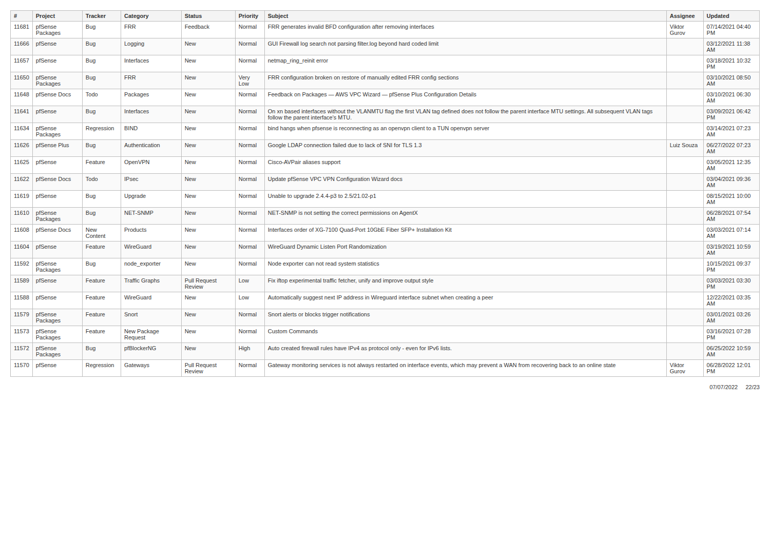Redmine issue list
| # | Project | Tracker | Category | Status | Priority | Subject | Assignee | Updated |
| --- | --- | --- | --- | --- | --- | --- | --- | --- |
| 11681 | pfSense Packages | Bug | FRR | Feedback | Normal | FRR generates invalid BFD configuration after removing interfaces | Viktor Gurov | 07/14/2021 04:40 PM |
| 11666 | pfSense | Bug | Logging | New | Normal | GUI Firewall log search not parsing filter.log beyond hard coded limit | | 03/12/2021 11:38 AM |
| 11657 | pfSense | Bug | Interfaces | New | Normal | netmap_ring_reinit error | | 03/18/2021 10:32 PM |
| 11650 | pfSense Packages | Bug | FRR | New | Very Low | FRR configuration broken on restore of manually edited FRR config sections | | 03/10/2021 08:50 AM |
| 11648 | pfSense Docs | Todo | Packages | New | Normal | Feedback on Packages — AWS VPC Wizard — pfSense Plus Configuration Details | | 03/10/2021 06:30 AM |
| 11641 | pfSense | Bug | Interfaces | New | Normal | On xn based interfaces without the VLANMTU flag the first VLAN tag defined does not follow the parent interface MTU settings. All subsequent VLAN tags follow the parent interface's MTU. | | 03/09/2021 06:42 PM |
| 11634 | pfSense Packages | Regression | BIND | New | Normal | bind hangs when pfsense is reconnecting as an openvpn client to a TUN openvpn server | | 03/14/2021 07:23 AM |
| 11626 | pfSense Plus | Bug | Authentication | New | Normal | Google LDAP connection failed due to lack of SNI for TLS 1.3 | Luiz Souza | 06/27/2022 07:23 AM |
| 11625 | pfSense | Feature | OpenVPN | New | Normal | Cisco-AVPair aliases support | | 03/05/2021 12:35 AM |
| 11622 | pfSense Docs | Todo | IPsec | New | Normal | Update pfSense VPC VPN Configuration Wizard docs | | 03/04/2021 09:36 AM |
| 11619 | pfSense | Bug | Upgrade | New | Normal | Unable to upgrade 2.4.4-p3 to 2.5/21.02-p1 | | 08/15/2021 10:00 AM |
| 11610 | pfSense Packages | Bug | NET-SNMP | New | Normal | NET-SNMP is not setting the correct permissions on AgentX | | 06/28/2021 07:54 AM |
| 11608 | pfSense Docs | New Content | Products | New | Normal | Interfaces order of XG-7100 Quad-Port 10GbE Fiber SFP+ Installation Kit | | 03/03/2021 07:14 AM |
| 11604 | pfSense | Feature | WireGuard | New | Normal | WireGuard Dynamic Listen Port Randomization | | 03/19/2021 10:59 AM |
| 11592 | pfSense Packages | Bug | node_exporter | New | Normal | Node exporter can not read system statistics | | 10/15/2021 09:37 PM |
| 11589 | pfSense | Feature | Traffic Graphs | Pull Request Review | Low | Fix iftop experimental traffic fetcher, unify and improve output style | | 03/03/2021 03:30 PM |
| 11588 | pfSense | Feature | WireGuard | New | Low | Automatically suggest next IP address in Wireguard interface subnet when creating a peer | | 12/22/2021 03:35 AM |
| 11579 | pfSense Packages | Feature | Snort | New | Normal | Snort alerts or blocks trigger notifications | | 03/01/2021 03:26 AM |
| 11573 | pfSense Packages | Feature | New Package Request | New | Normal | Custom Commands | | 03/16/2021 07:28 PM |
| 11572 | pfSense Packages | Bug | pfBlockerNG | New | High | Auto created firewall rules have IPv4 as protocol only - even for IPv6 lists. | | 06/25/2022 10:59 AM |
| 11570 | pfSense | Regression | Gateways | Pull Request Review | Normal | Gateway monitoring services is not always restarted on interface events, which may prevent a WAN from recovering back to an online state | Viktor Gurov | 06/28/2022 12:01 PM |
07/07/2022 22/23